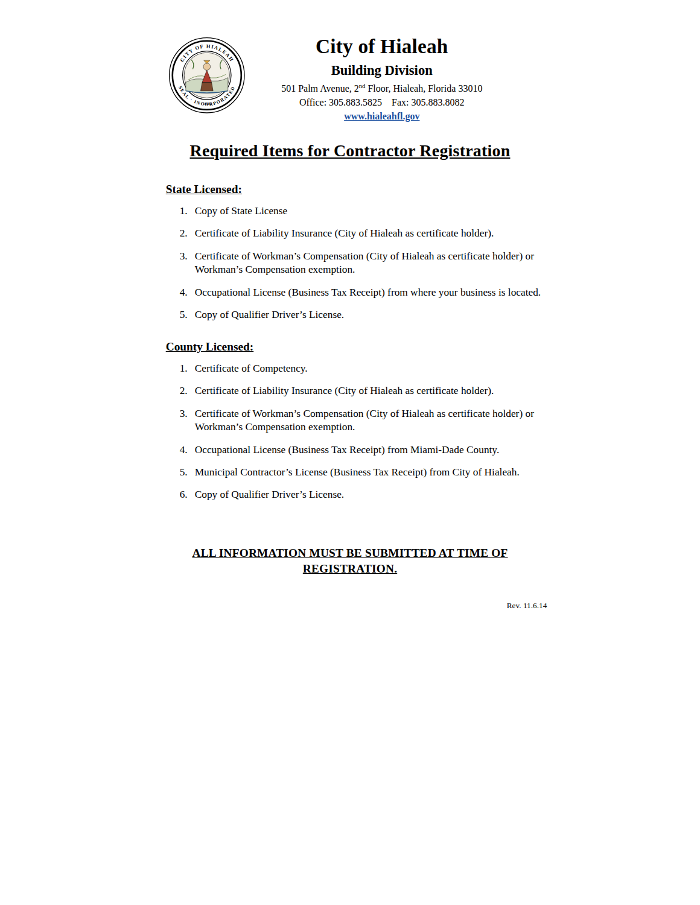CITY OF HIALEAH SEAL · INCORPORATED 1925
City of Hialeah
Building Division
501 Palm Avenue, 2nd Floor, Hialeah, Florida 33010
Office: 305.883.5825 Fax: 305.883.8082
www.hialeahfl.gov
Required Items for Contractor Registration
State Licensed:
Copy of State License
Certificate of Liability Insurance (City of Hialeah as certificate holder).
Certificate of Workman’s Compensation (City of Hialeah as certificate holder) or Workman’s Compensation exemption.
Occupational License (Business Tax Receipt) from where your business is located.
Copy of Qualifier Driver’s License.
County Licensed:
Certificate of Competency.
Certificate of Liability Insurance (City of Hialeah as certificate holder).
Certificate of Workman’s Compensation (City of Hialeah as certificate holder) or Workman’s Compensation exemption.
Occupational License (Business Tax Receipt) from Miami-Dade County.
Municipal Contractor’s License (Business Tax Receipt) from City of Hialeah.
Copy of Qualifier Driver’s License.
ALL INFORMATION MUST BE SUBMITTED AT TIME OF REGISTRATION.
Rev. 11.6.14